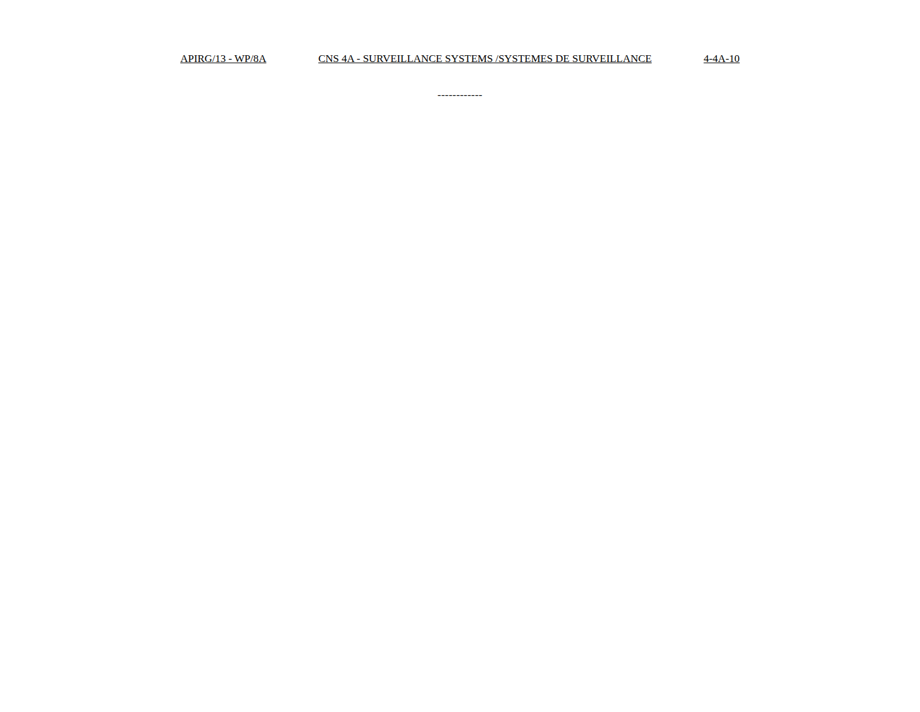APIRG/13 - WP/8A CNS 4A - SURVEILLANCE SYSTEMS /SYSTEMES DE SURVEILLANCE 4-4A-10
------------